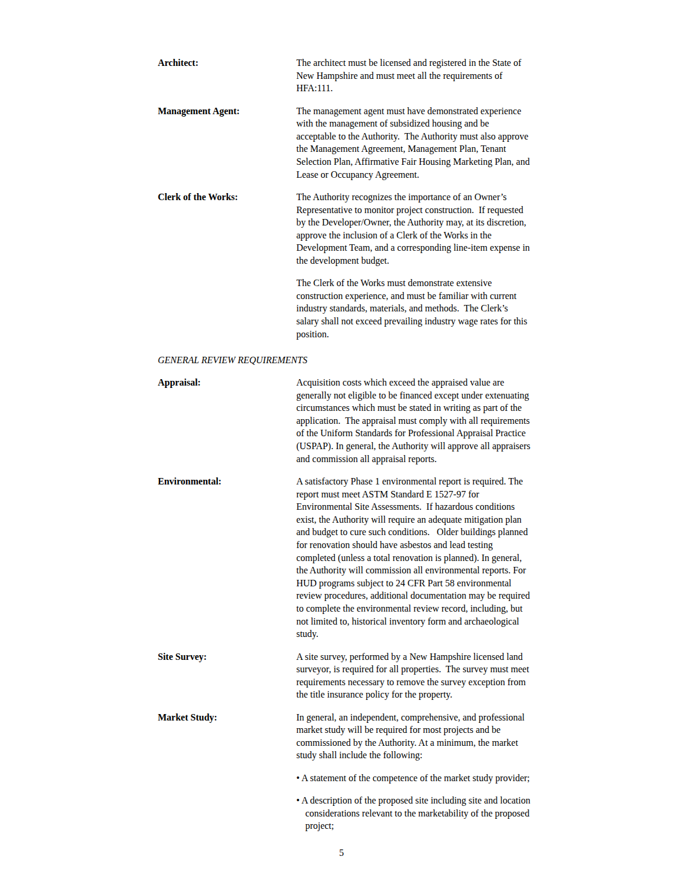| Architect: | The architect must be licensed and registered in the State of New Hampshire and must meet all the requirements of HFA:111. |
| Management Agent: | The management agent must have demonstrated experience with the management of subsidized housing and be acceptable to the Authority. The Authority must also approve the Management Agreement, Management Plan, Tenant Selection Plan, Affirmative Fair Housing Marketing Plan, and Lease or Occupancy Agreement. |
| Clerk of the Works: | The Authority recognizes the importance of an Owner’s Representative to monitor project construction. If requested by the Developer/Owner, the Authority may, at its discretion, approve the inclusion of a Clerk of the Works in the Development Team, and a corresponding line-item expense in the development budget. The Clerk of the Works must demonstrate extensive construction experience, and must be familiar with current industry standards, materials, and methods. The Clerk’s salary shall not exceed prevailing industry wage rates for this position. |
GENERAL REVIEW REQUIREMENTS
| Appraisal: | Acquisition costs which exceed the appraised value are generally not eligible to be financed except under extenuating circumstances which must be stated in writing as part of the application. The appraisal must comply with all requirements of the Uniform Standards for Professional Appraisal Practice (USPAP). In general, the Authority will approve all appraisers and commission all appraisal reports. |
| Environmental: | A satisfactory Phase 1 environmental report is required. The report must meet ASTM Standard E 1527-97 for Environmental Site Assessments. If hazardous conditions exist, the Authority will require an adequate mitigation plan and budget to cure such conditions. Older buildings planned for renovation should have asbestos and lead testing completed (unless a total renovation is planned). In general, the Authority will commission all environmental reports. For HUD programs subject to 24 CFR Part 58 environmental review procedures, additional documentation may be required to complete the environmental review record, including, but not limited to, historical inventory form and archaeological study. |
| Site Survey: | A site survey, performed by a New Hampshire licensed land surveyor, is required for all properties. The survey must meet requirements necessary to remove the survey exception from the title insurance policy for the property. |
| Market Study: | In general, an independent, comprehensive, and professional market study will be required for most projects and be commissioned by the Authority. At a minimum, the market study shall include the following: • A statement of the competence of the market study provider; • A description of the proposed site including site and location considerations relevant to the marketability of the proposed project; |
5